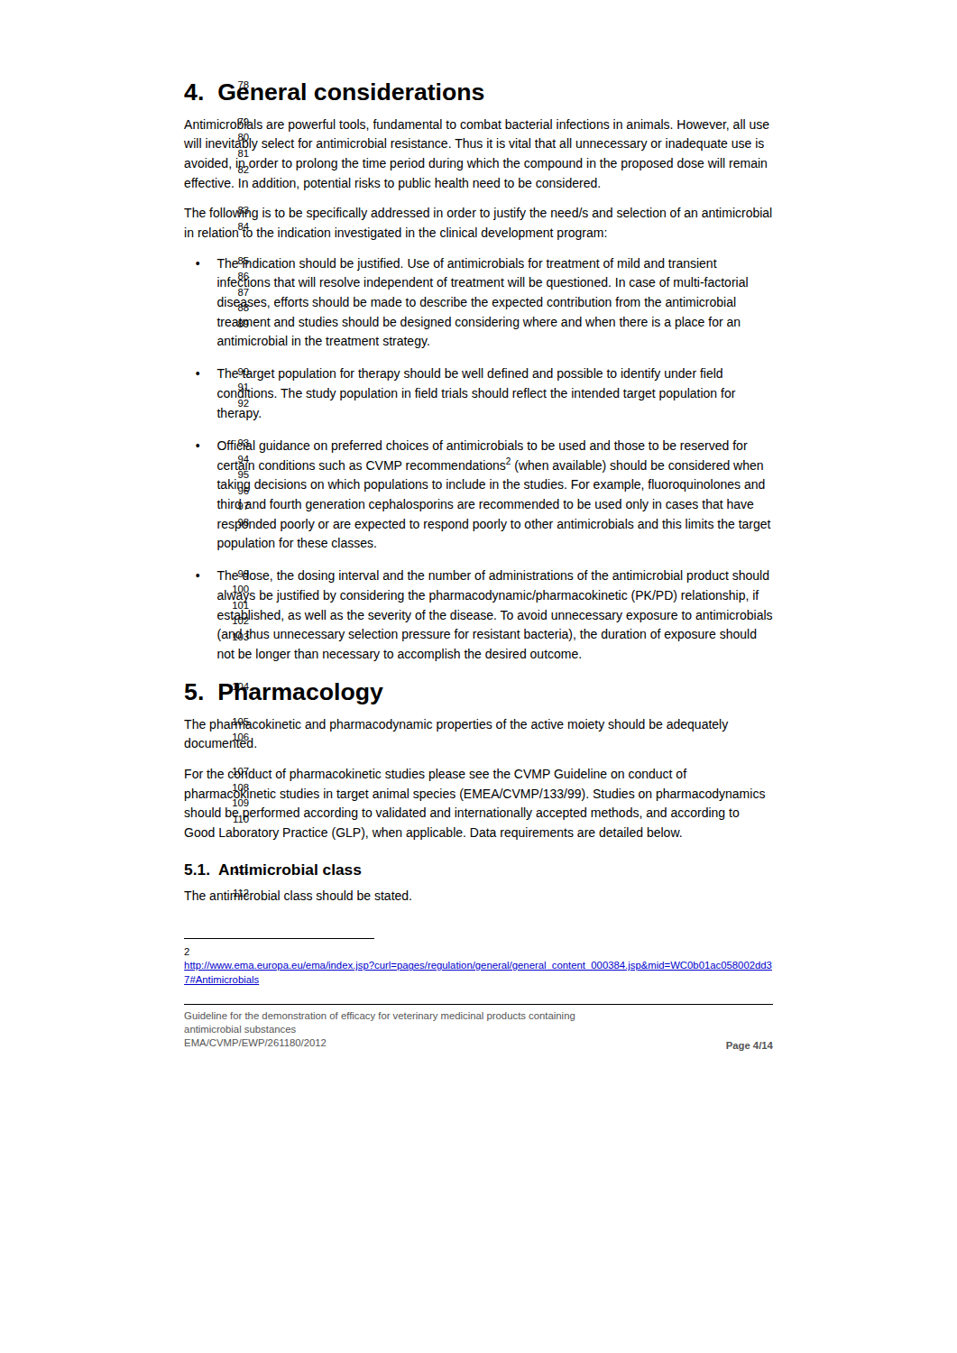78
4. General considerations
79 80 81 82
Antimicrobials are powerful tools, fundamental to combat bacterial infections in animals. However, all use will inevitably select for antimicrobial resistance. Thus it is vital that all unnecessary or inadequate use is avoided, in order to prolong the time period during which the compound in the proposed dose will remain effective. In addition, potential risks to public health need to be considered.
83 84
The following is to be specifically addressed in order to justify the need/s and selection of an antimicrobial in relation to the indication investigated in the clinical development program:
85 86 87 88 89
The indication should be justified. Use of antimicrobials for treatment of mild and transient infections that will resolve independent of treatment will be questioned. In case of multi-factorial diseases, efforts should be made to describe the expected contribution from the antimicrobial treatment and studies should be designed considering where and when there is a place for an antimicrobial in the treatment strategy.
90 91 92
The target population for therapy should be well defined and possible to identify under field conditions. The study population in field trials should reflect the intended target population for therapy.
93 94 95 96 97 98
Official guidance on preferred choices of antimicrobials to be used and those to be reserved for certain conditions such as CVMP recommendations2 (when available) should be considered when taking decisions on which populations to include in the studies. For example, fluoroquinolones and third and fourth generation cephalosporins are recommended to be used only in cases that have responded poorly or are expected to respond poorly to other antimicrobials and this limits the target population for these classes.
99 100 101 102 103
The dose, the dosing interval and the number of administrations of the antimicrobial product should always be justified by considering the pharmacodynamic/pharmacokinetic (PK/PD) relationship, if established, as well as the severity of the disease. To avoid unnecessary exposure to antimicrobials (and thus unnecessary selection pressure for resistant bacteria), the duration of exposure should not be longer than necessary to accomplish the desired outcome.
104
5. Pharmacology
105 106
The pharmacokinetic and pharmacodynamic properties of the active moiety should be adequately documented.
107 108 109 110
For the conduct of pharmacokinetic studies please see the CVMP Guideline on conduct of pharmacokinetic studies in target animal species (EMEA/CVMP/133/99). Studies on pharmacodynamics should be performed according to validated and internationally accepted methods, and according to Good Laboratory Practice (GLP), when applicable. Data requirements are detailed below.
111
5.1. Antimicrobial class
112
The antimicrobial class should be stated.
2
http://www.ema.europa.eu/ema/index.jsp?curl=pages/regulation/general/general_content_000384.jsp&mid=WC0b01ac058002dd37#Antimicrobials
Guideline for the demonstration of efficacy for veterinary medicinal products containing
antimicrobial substances
EMA/CVMP/EWP/261180/2012
Page 4/14